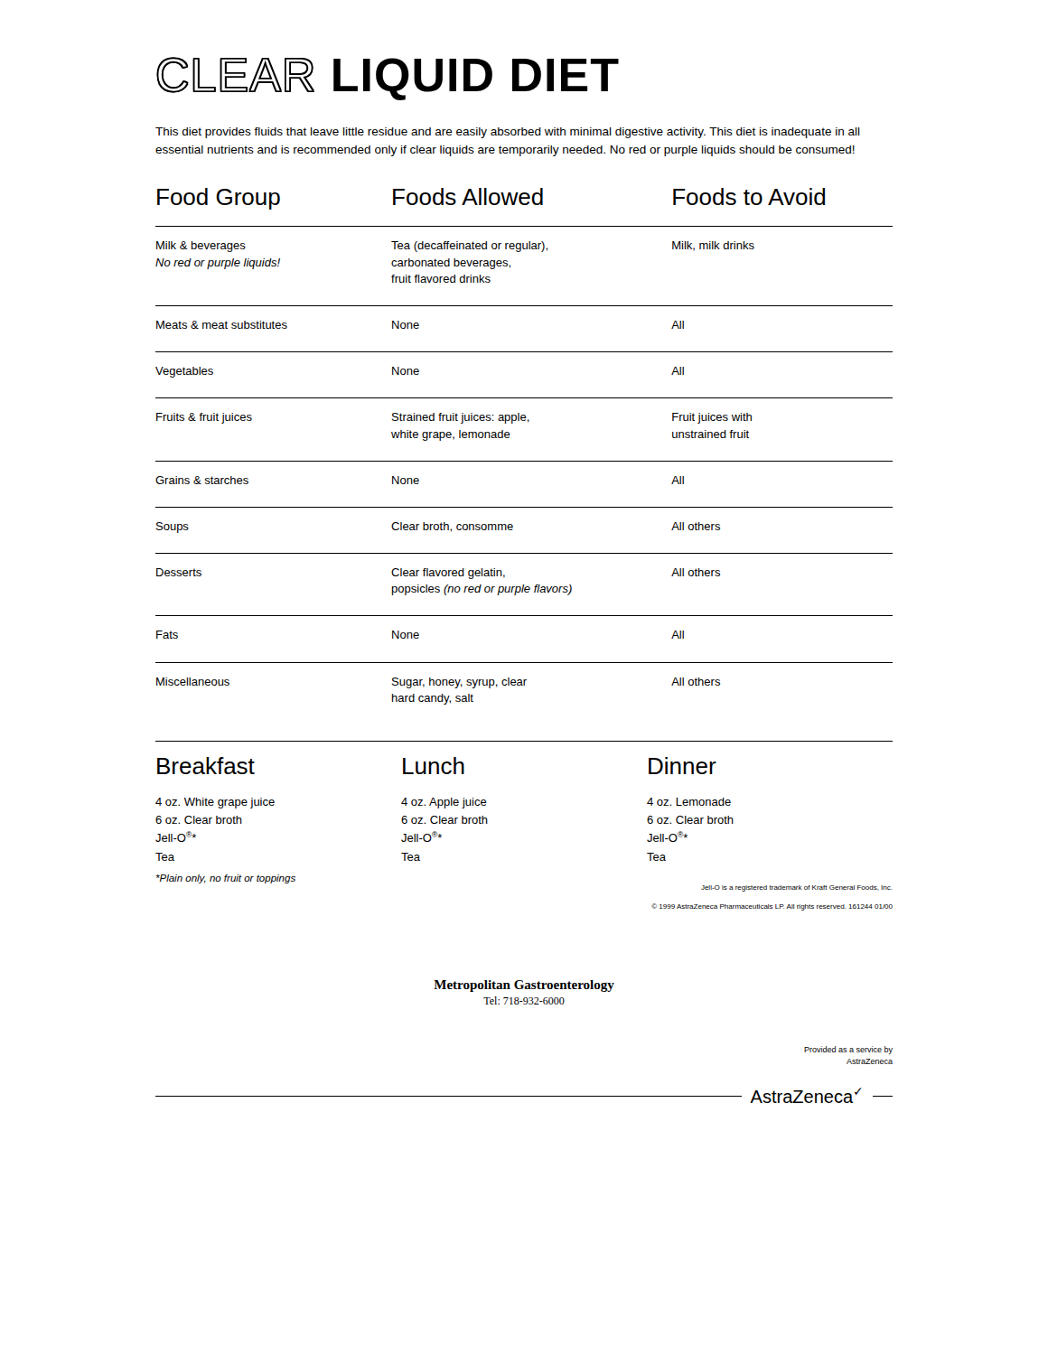CLEAR LIQUID DIET
This diet provides fluids that leave little residue and are easily absorbed with minimal digestive activity. This diet is inadequate in all essential nutrients and is recommended only if clear liquids are temporarily needed. No red or purple liquids should be consumed!
| Food Group | Foods Allowed | Foods to Avoid |
| --- | --- | --- |
| Milk & beverages No red or purple liquids! | Tea (decaffeinated or regular), carbonated beverages, fruit flavored drinks | Milk, milk drinks |
| Meats & meat substitutes | None | All |
| Vegetables | None | All |
| Fruits & fruit juices | Strained fruit juices: apple, white grape, lemonade | Fruit juices with unstrained fruit |
| Grains & starches | None | All |
| Soups | Clear broth, consomme | All others |
| Desserts | Clear flavored gelatin, popsicles (no red or purple flavors) | All others |
| Fats | None | All |
| Miscellaneous | Sugar, honey, syrup, clear hard candy, salt | All others |
Breakfast
4 oz. White grape juice
6 oz. Clear broth
Jell-O®*
Tea
Lunch
4 oz. Apple juice
6 oz. Clear broth
Jell-O®*
Tea
Dinner
4 oz. Lemonade
6 oz. Clear broth
Jell-O®*
Tea
*Plain only, no fruit or toppings
Jell-O is a registered trademark of Kraft General Foods, Inc.
© 1999 AstraZeneca Pharmaceuticals LP. All rights reserved. 161244 01/00
Metropolitan Gastroenterology
Tel: 718-932-6000
Provided as a service by
AstraZeneca
AstraZeneca✓